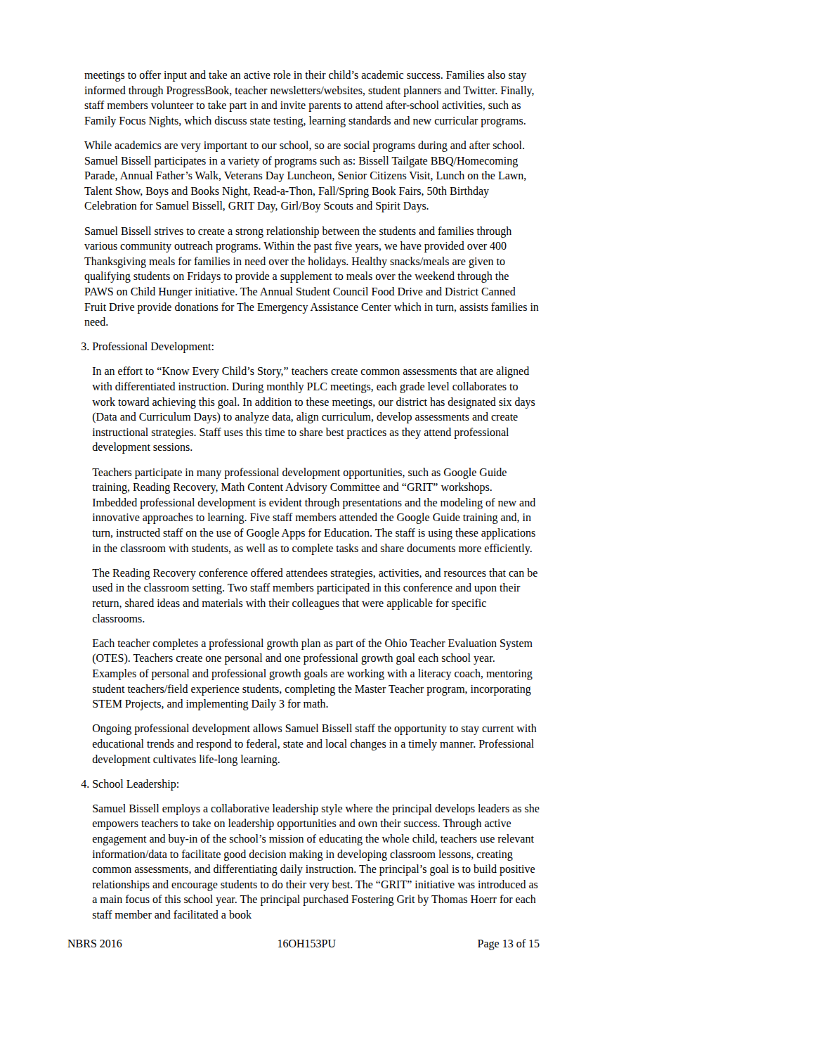meetings to offer input and take an active role in their child’s academic success. Families also stay informed through ProgressBook, teacher newsletters/websites, student planners and Twitter. Finally, staff members volunteer to take part in and invite parents to attend after-school activities, such as Family Focus Nights, which discuss state testing, learning standards and new curricular programs.
While academics are very important to our school, so are social programs during and after school. Samuel Bissell participates in a variety of programs such as: Bissell Tailgate BBQ/Homecoming Parade, Annual Father’s Walk, Veterans Day Luncheon, Senior Citizens Visit, Lunch on the Lawn, Talent Show, Boys and Books Night, Read-a-Thon, Fall/Spring Book Fairs, 50th Birthday Celebration for Samuel Bissell, GRIT Day, Girl/Boy Scouts and Spirit Days.
Samuel Bissell strives to create a strong relationship between the students and families through various community outreach programs. Within the past five years, we have provided over 400 Thanksgiving meals for families in need over the holidays. Healthy snacks/meals are given to qualifying students on Fridays to provide a supplement to meals over the weekend through the PAWS on Child Hunger initiative. The Annual Student Council Food Drive and District Canned Fruit Drive provide donations for The Emergency Assistance Center which in turn, assists families in need.
Professional Development:
In an effort to “Know Every Child’s Story,” teachers create common assessments that are aligned with differentiated instruction. During monthly PLC meetings, each grade level collaborates to work toward achieving this goal. In addition to these meetings, our district has designated six days (Data and Curriculum Days) to analyze data, align curriculum, develop assessments and create instructional strategies. Staff uses this time to share best practices as they attend professional development sessions.
Teachers participate in many professional development opportunities, such as Google Guide training, Reading Recovery, Math Content Advisory Committee and “GRIT” workshops. Imbedded professional development is evident through presentations and the modeling of new and innovative approaches to learning. Five staff members attended the Google Guide training and, in turn, instructed staff on the use of Google Apps for Education. The staff is using these applications in the classroom with students, as well as to complete tasks and share documents more efficiently.
The Reading Recovery conference offered attendees strategies, activities, and resources that can be used in the classroom setting. Two staff members participated in this conference and upon their return, shared ideas and materials with their colleagues that were applicable for specific classrooms.
Each teacher completes a professional growth plan as part of the Ohio Teacher Evaluation System (OTES). Teachers create one personal and one professional growth goal each school year. Examples of personal and professional growth goals are working with a literacy coach, mentoring student teachers/field experience students, completing the Master Teacher program, incorporating STEM Projects, and implementing Daily 3 for math.
Ongoing professional development allows Samuel Bissell staff the opportunity to stay current with educational trends and respond to federal, state and local changes in a timely manner. Professional development cultivates life-long learning.
School Leadership:
Samuel Bissell employs a collaborative leadership style where the principal develops leaders as she empowers teachers to take on leadership opportunities and own their success. Through active engagement and buy-in of the school’s mission of educating the whole child, teachers use relevant information/data to facilitate good decision making in developing classroom lessons, creating common assessments, and differentiating daily instruction. The principal’s goal is to build positive relationships and encourage students to do their very best. The “GRIT” initiative was introduced as a main focus of this school year. The principal purchased Fostering Grit by Thomas Hoerr for each staff member and facilitated a book
NBRS 2016 16OH153PU Page 13 of 15